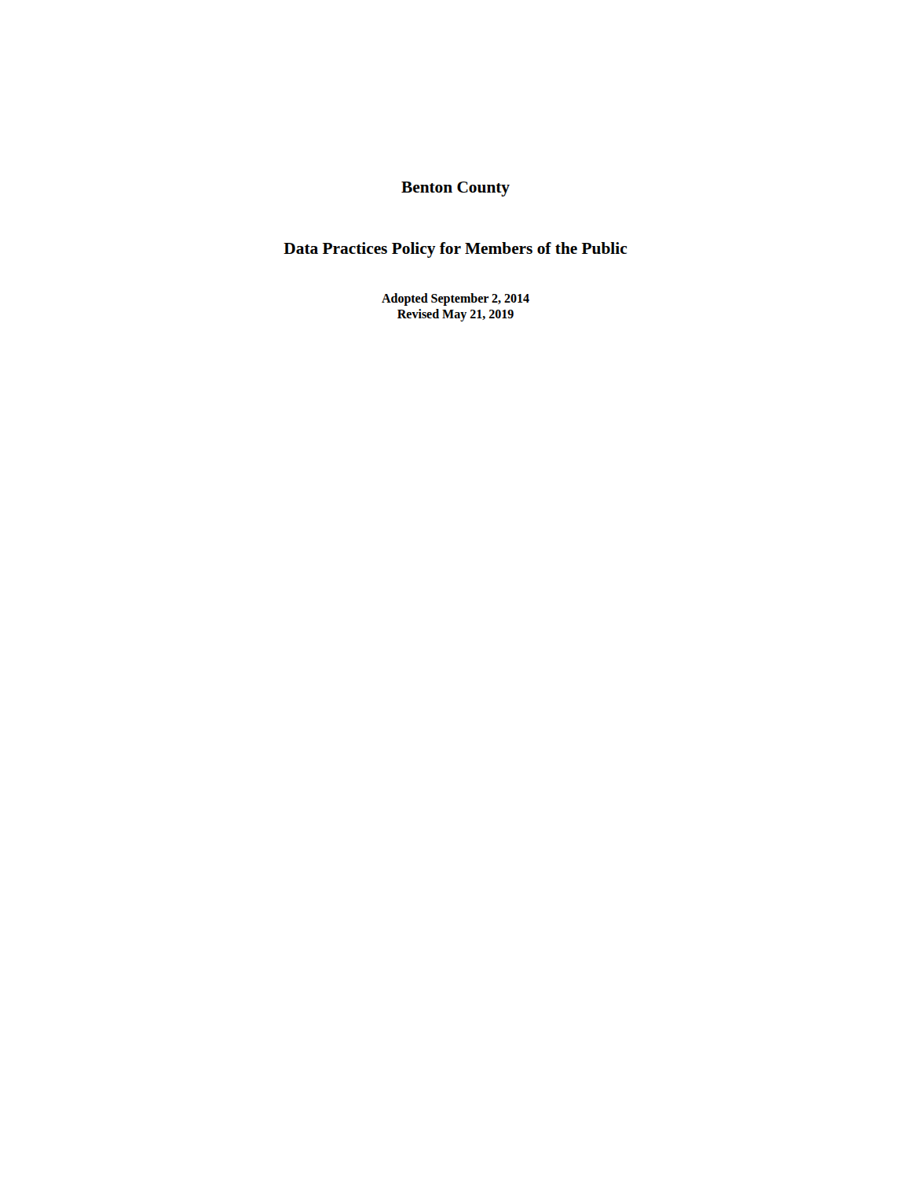Benton County
Data Practices Policy for Members of the Public
Adopted September 2, 2014
Revised May 21, 2019